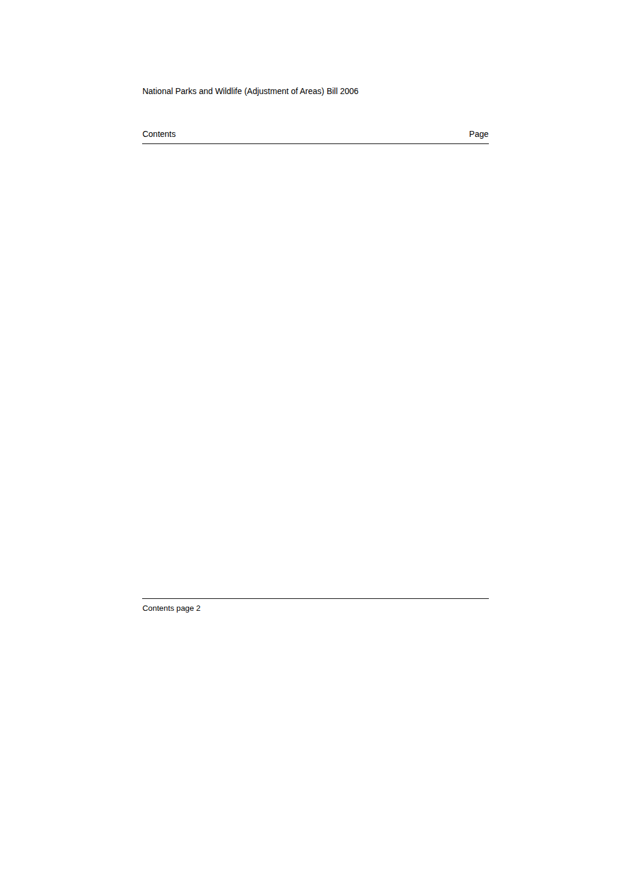National Parks and Wildlife (Adjustment of Areas) Bill 2006
Contents
Page
Contents page 2